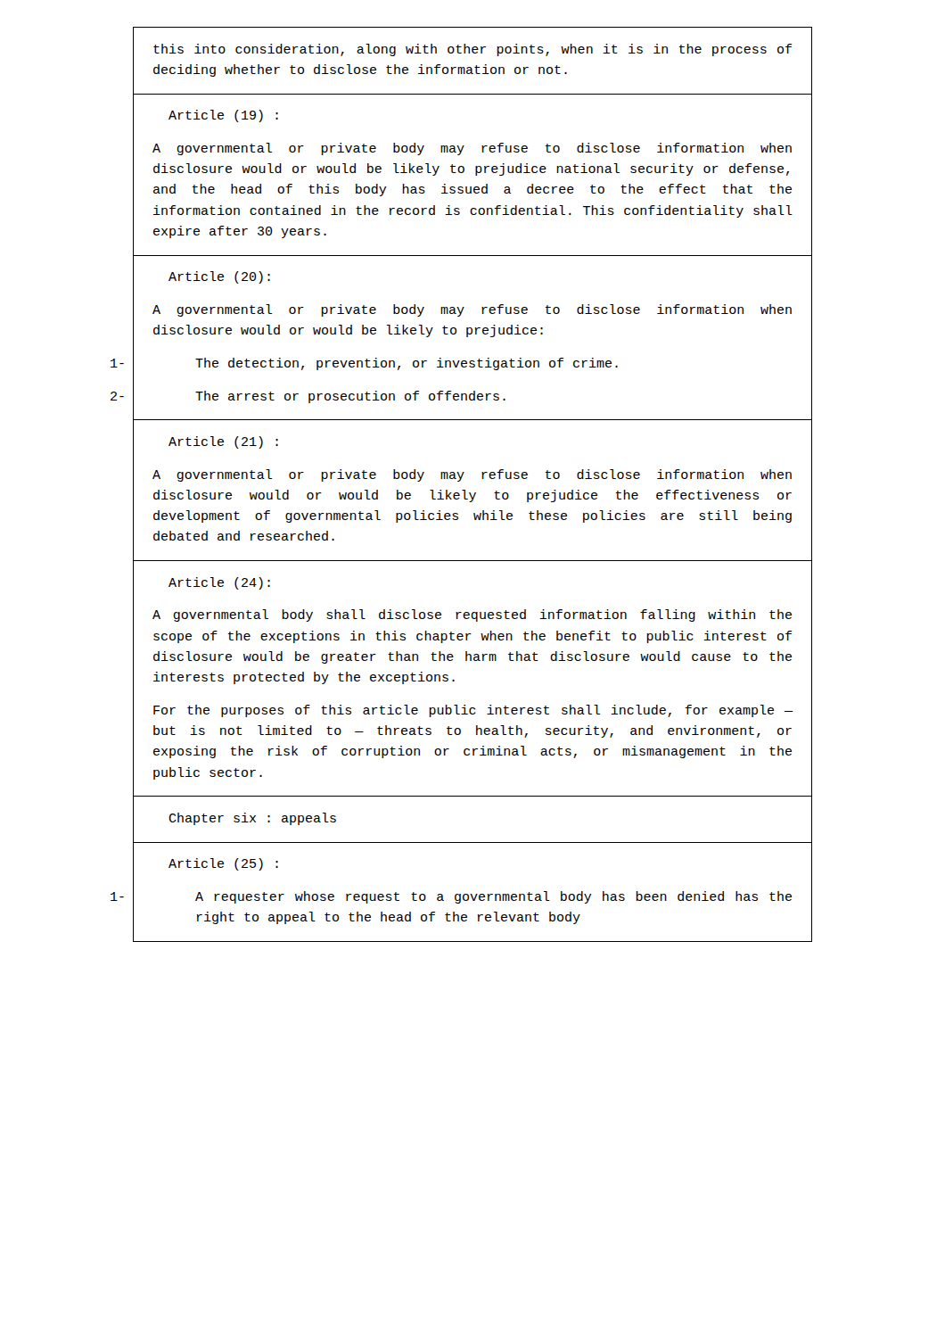this into consideration, along with other points, when it is in the process of deciding whether to disclose the information or not.
Article (19) :
A governmental or private body may refuse to disclose information when disclosure would or would be likely to prejudice national security or defense, and the head of this body has issued a decree to the effect that the information contained in the record is confidential. This confidentiality shall expire after 30 years.
Article (20):
A governmental or private body may refuse to disclose information when disclosure would or would be likely to prejudice:
1-The detection, prevention, or investigation of crime.
2-The arrest or prosecution of offenders.
Article (21) :
A governmental or private body may refuse to disclose information when disclosure would or would be likely to prejudice the effectiveness or development of governmental policies while these policies are still being debated and researched.
Article (24):
A governmental body shall disclose requested information falling within the scope of the exceptions in this chapter when the benefit to public interest of disclosure would be greater than the harm that disclosure would cause to the interests protected by the exceptions.
For the purposes of this article public interest shall include, for example — but is not limited to — threats to health, security, and environment, or exposing the risk of corruption or criminal acts, or mismanagement in the public sector.
Chapter six : appeals
Article (25) :
1-A requester whose request to a governmental body has been denied has the right to appeal to the head of the relevant body